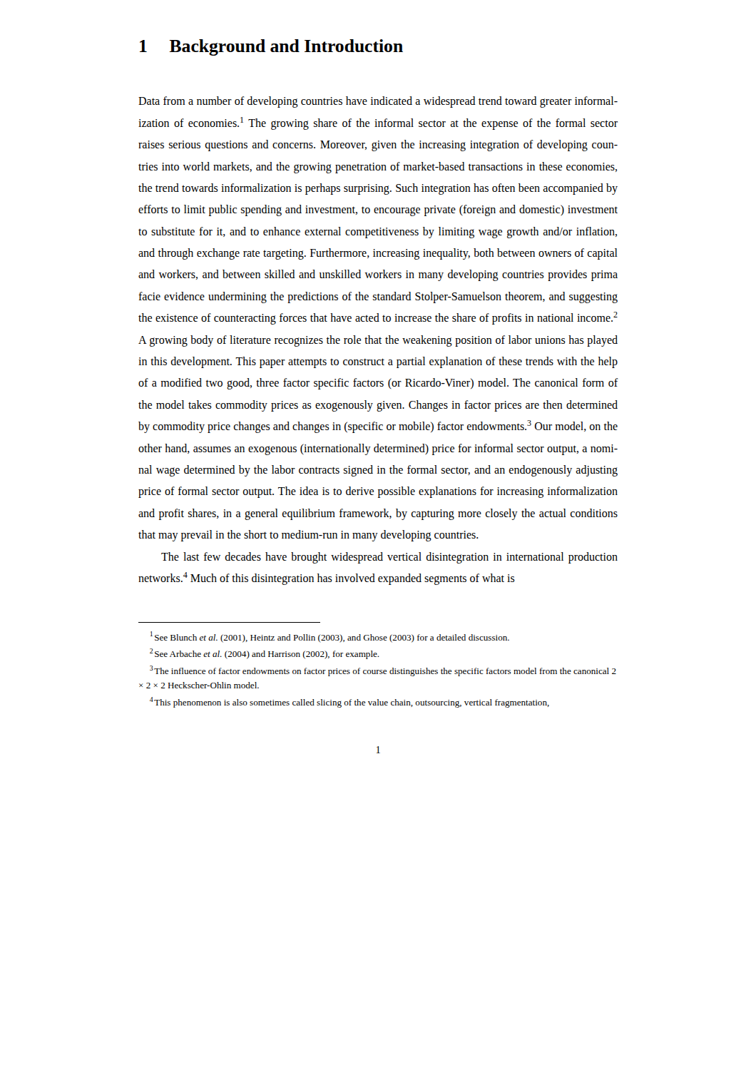1 Background and Introduction
Data from a number of developing countries have indicated a widespread trend toward greater informalization of economies.1 The growing share of the informal sector at the expense of the formal sector raises serious questions and concerns. Moreover, given the increasing integration of developing countries into world markets, and the growing penetration of market-based transactions in these economies, the trend towards informalization is perhaps surprising. Such integration has often been accompanied by efforts to limit public spending and investment, to encourage private (foreign and domestic) investment to substitute for it, and to enhance external competitiveness by limiting wage growth and/or inflation, and through exchange rate targeting. Furthermore, increasing inequality, both between owners of capital and workers, and between skilled and unskilled workers in many developing countries provides prima facie evidence undermining the predictions of the standard Stolper-Samuelson theorem, and suggesting the existence of counteracting forces that have acted to increase the share of profits in national income.2 A growing body of literature recognizes the role that the weakening position of labor unions has played in this development. This paper attempts to construct a partial explanation of these trends with the help of a modified two good, three factor specific factors (or Ricardo-Viner) model. The canonical form of the model takes commodity prices as exogenously given. Changes in factor prices are then determined by commodity price changes and changes in (specific or mobile) factor endowments.3 Our model, on the other hand, assumes an exogenous (internationally determined) price for informal sector output, a nominal wage determined by the labor contracts signed in the formal sector, and an endogenously adjusting price of formal sector output. The idea is to derive possible explanations for increasing informalization and profit shares, in a general equilibrium framework, by capturing more closely the actual conditions that may prevail in the short to medium-run in many developing countries.
The last few decades have brought widespread vertical disintegration in international production networks.4 Much of this disintegration has involved expanded segments of what is
1See Blunch et al. (2001), Heintz and Pollin (2003), and Ghose (2003) for a detailed discussion.
2See Arbache et al. (2004) and Harrison (2002), for example.
3The influence of factor endowments on factor prices of course distinguishes the specific factors model from the canonical 2 × 2 × 2 Heckscher-Ohlin model.
4This phenomenon is also sometimes called slicing of the value chain, outsourcing, vertical fragmentation,
1